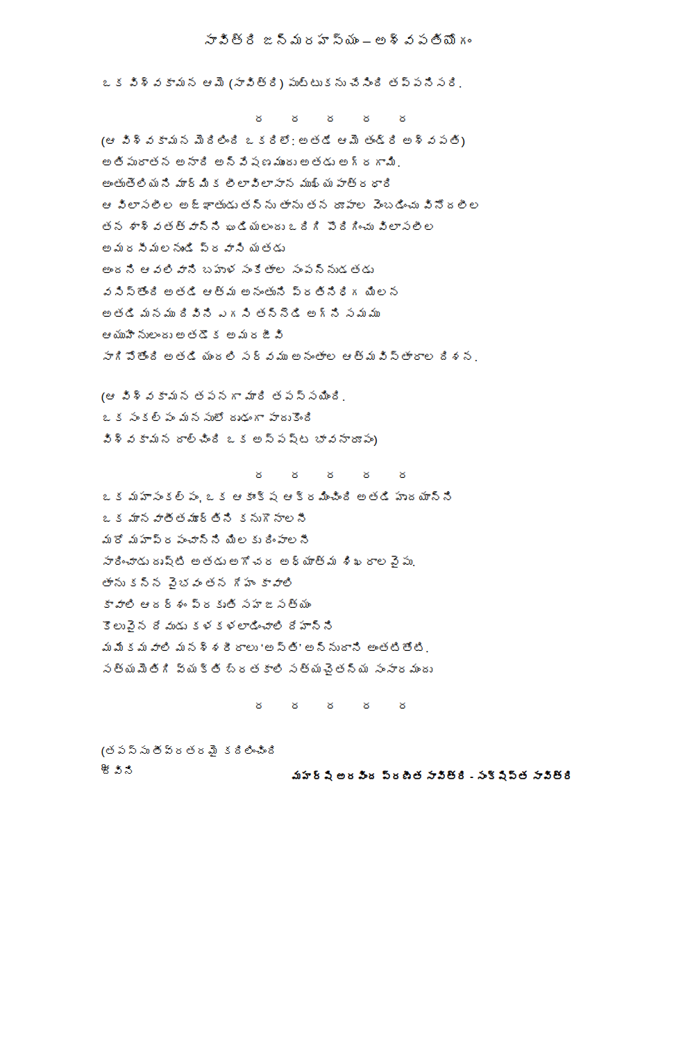సావిత్రి జన్మరహస్యం – అశ్వపతియోగం
ఒక విశ్వకామన ఆమె (సావిత్రి) పుట్టుకను చేసింది తప్పనిసరి.
ర ర ర ర ర
(ఆ విశ్వకామన మెదిలింది ఒకరిలో: అతడే ఆమె తండ్రి అశ్వపతి)
అతిపురాతన అనాది అన్వేషణముందు అతడు అగ్రగామి.
అంతుతెలియని మార్మిక లీలావిలాసాన ముఖ్యపాత్రధారి
ఆ విలాసలీల అజ్ఞాతుడు తన్ను తాను తన రూపాల వెంబడించు వినోదలీల
తన శాశ్వతత్వాన్ని ఘడియలందు ఒదిగి పొదిగించు విలాసలీల
అమరసీమలనుండి ప్రవాసి యతడు
అందని ఆవలివాని బహుళ సంకేతాల సంపన్నుడతడు
వసిస్తోంది అతడి ఆత్మ అనంతుని ప్రతినిధిగ యిలన
అతడి మనము దివిని ఎగసి తన్నెడి అగ్ని సమము
ఆయుహీనులందు అతడొక అమరజీవి
సాగిపోతోంది అతడి యందలి సర్వము అనంతాల ఆత్మవిస్తారాల దిశన.
(ఆ విశ్వకామన తపనగా మారి తపస్సయింది.
ఒక సంకల్పం మనసులో దృఢంగా పాదుకొంది
విశ్వకామన దాల్చింది ఒక అస్పష్ట భావనారూపం)
ర ర ర ర ర
ఒక మహాసంకల్పం, ఒక ఆకాంక్ష ఆక్రమించింది అతడి హృదయాన్ని
ఒక మానవాతీతమూర్తిని కనుగొనాలనీ
మరో మహాప్రపంచాన్ని యిలకు దింపాలనీ
సారించాడు దృష్టి అతడు అగోచర అధ్యాత్మ శిఖరాలవైపు.
తాను కన్న వైభవం తన గేహం కావాలి
కావాలి ఆదర్శం ప్రకృతి సహజసత్యం
కొలువైన దేవుడు కళకళలాడించాలి దేహాన్ని
మమేకమవాలి మనశ్శరీరాలు ‘అస్తి’ అన్నుదాని అంతటితోటి.
సత్యమెతిగి వ్యక్తి బ్రతకాలి సత్యచైతన్య సంసారమందు
ర ర ర ర ర
(తపస్సు తీవ్రతరమై కదిలించింది దేవిని
మహర్షి అరవింద ప్రణీత సావిత్రి - సంక్షిప్త సావిత్రి
8